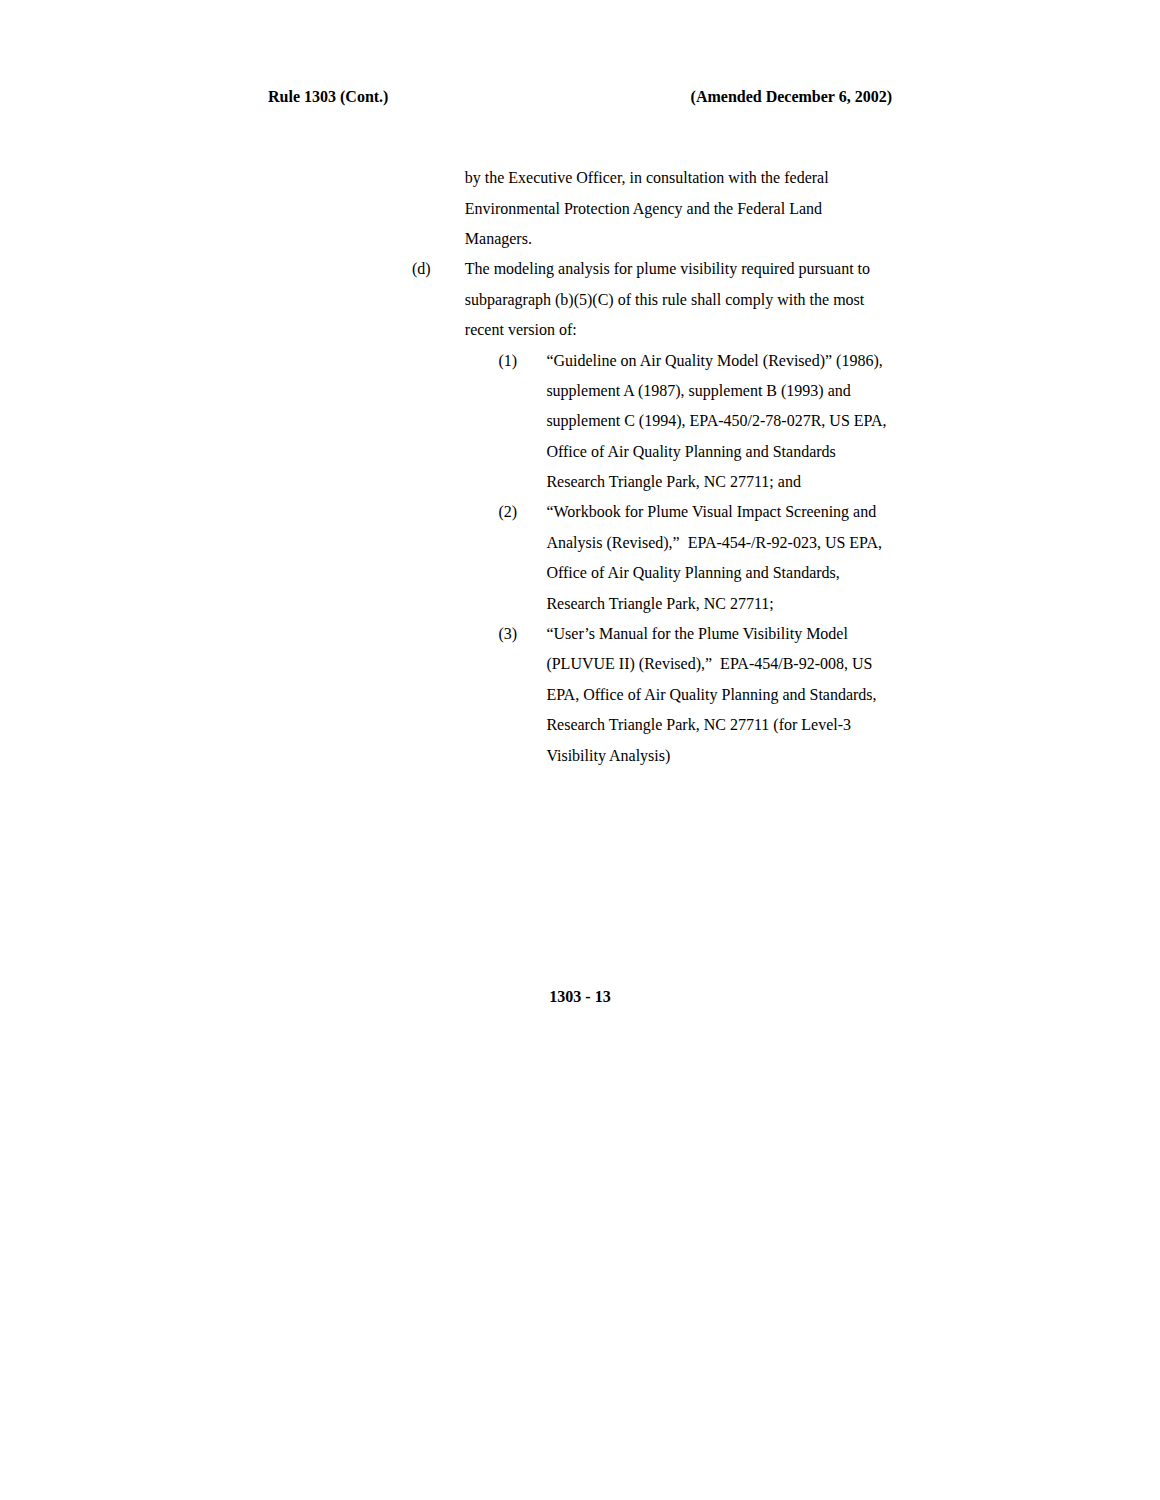Rule 1303 (Cont.)
(Amended December 6, 2002)
by the Executive Officer, in consultation with the federal Environmental Protection Agency and the Federal Land Managers.
(d)
The modeling analysis for plume visibility required pursuant to subparagraph (b)(5)(C) of this rule shall comply with the most recent version of:
(1)
“Guideline on Air Quality Model (Revised)” (1986), supplement A (1987), supplement B (1993) and supplement C (1994), EPA-450/2-78-027R, US EPA, Office of Air Quality Planning and Standards Research Triangle Park, NC 27711; and
(2)
“Workbook for Plume Visual Impact Screening and Analysis (Revised),” EPA-454-/R-92-023, US EPA, Office of Air Quality Planning and Standards, Research Triangle Park, NC 27711;
(3)
“User’s Manual for the Plume Visibility Model (PLUVUE II) (Revised),” EPA-454/B-92-008, US EPA, Office of Air Quality Planning and Standards, Research Triangle Park, NC 27711 (for Level-3 Visibility Analysis)
1303 - 13